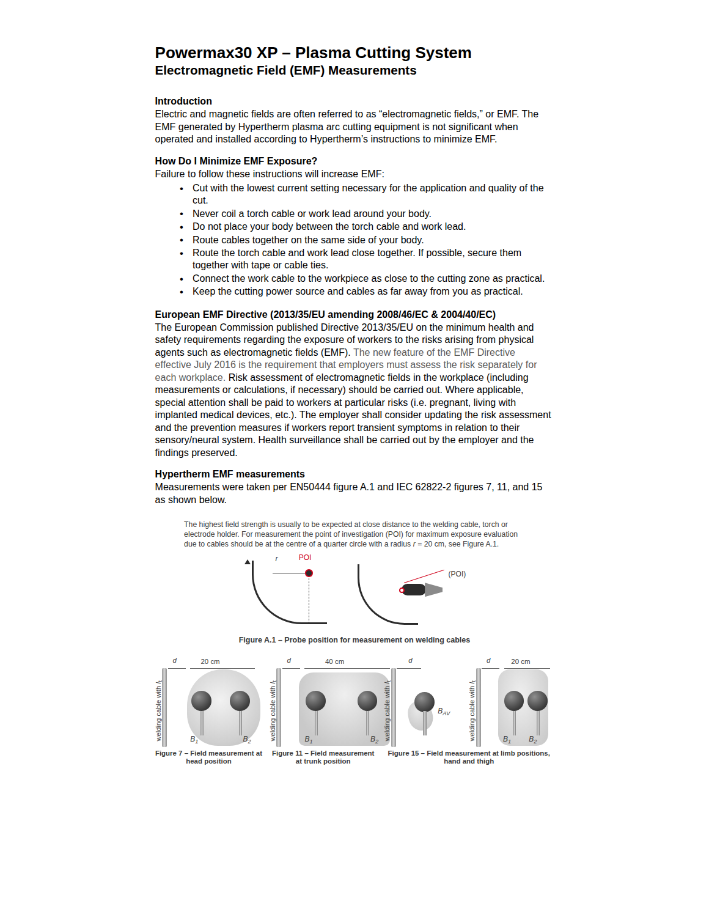Powermax30 XP – Plasma Cutting System
Electromagnetic Field (EMF) Measurements
Introduction
Electric and magnetic fields are often referred to as “electromagnetic fields,” or EMF. The EMF generated by Hypertherm plasma arc cutting equipment is not significant when operated and installed according to Hypertherm’s instructions to minimize EMF.
How Do I Minimize EMF Exposure?
Failure to follow these instructions will increase EMF:
Cut with the lowest current setting necessary for the application and quality of the cut.
Never coil a torch cable or work lead around your body.
Do not place your body between the torch cable and work lead.
Route cables together on the same side of your body.
Route the torch cable and work lead close together. If possible, secure them together with tape or cable ties.
Connect the work cable to the workpiece as close to the cutting zone as practical.
Keep the cutting power source and cables as far away from you as practical.
European EMF Directive (2013/35/EU amending 2008/46/EC & 2004/40/EC)
The European Commission published Directive 2013/35/EU on the minimum health and safety requirements regarding the exposure of workers to the risks arising from physical agents such as electromagnetic fields (EMF). The new feature of the EMF Directive effective July 2016 is the requirement that employers must assess the risk separately for each workplace. Risk assessment of electromagnetic fields in the workplace (including measurements or calculations, if necessary) should be carried out. Where applicable, special attention shall be paid to workers at particular risks (i.e. pregnant, living with implanted medical devices, etc.). The employer shall consider updating the risk assessment and the prevention measures if workers report transient symptoms in relation to their sensory/neural system. Health surveillance shall be carried out by the employer and the findings preserved.
Hypertherm EMF measurements
Measurements were taken per EN50444 figure A.1 and IEC 62822-2 figures 7, 11, and 15 as shown below.
The highest field strength is usually to be expected at close distance to the welding cable, torch or electrode holder. For measurement the point of investigation (POI) for maximum exposure evaluation due to cables should be at the centre of a quarter circle with a radius r = 20 cm, see Figure A.1.
r
POI
(POI)
Figure A.1 – Probe position for measurement on welding cables
welding cable with It
d
20 cm
B1
B2
Figure 7 – Field measurement at head position
welding cable with It
d
40 cm
B1
B2
Figure 11 – Field measurement at trunk position
welding cable with It
d
BAV
welding cable with It
d
20 cm
B1
B2
Figure 15 – Field measurement at limb positions, hand and thigh